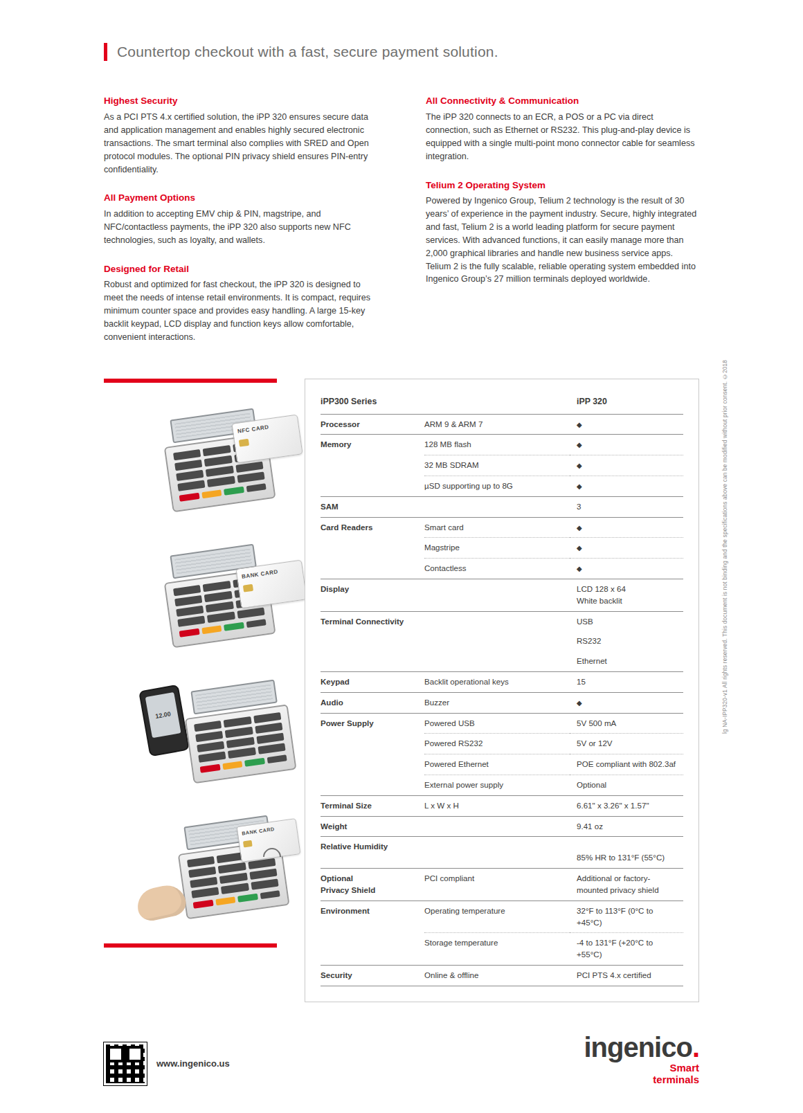Countertop checkout with a fast, secure payment solution.
Highest Security
As a PCI PTS 4.x certified solution, the iPP 320 ensures secure data and application management and enables highly secured electronic transactions. The smart terminal also complies with SRED and Open protocol modules. The optional PIN privacy shield ensures PIN-entry confidentiality.
All Payment Options
In addition to accepting EMV chip & PIN, magstripe, and NFC/contactless payments, the iPP 320 also supports new NFC technologies, such as loyalty, and wallets.
Designed for Retail
Robust and optimized for fast checkout, the iPP 320 is designed to meet the needs of intense retail environments. It is compact, requires minimum counter space and provides easy handling. A large 15-key backlit keypad, LCD display and function keys allow comfortable, convenient interactions.
All Connectivity & Communication
The iPP 320 connects to an ECR, a POS or a PC via direct connection, such as Ethernet or RS232. This plug-and-play device is equipped with a single multi-point mono connector cable for seamless integration.
Telium 2 Operating System
Powered by Ingenico Group, Telium 2 technology is the result of 30 years’ of experience in the payment industry. Secure, highly integrated and fast, Telium 2 is a world leading platform for secure payment services. With advanced functions, it can easily manage more than 2,000 graphical libraries and handle new business service apps. Telium 2 is the fully scalable, reliable operating system embedded into Ingenico Group’s 27 million terminals deployed worldwide.
NFC CARD
BANK CARD
BANK CARD
iPP300 Series specifications — iPP 320
| iPP300 Series | iPP 320 |
| --- | --- |
| Processor | ARM 9 & ARM 7 | ◆ |
| Memory | 128 MB flash | ◆ |
| 32 MB SDRAM | ◆ |
| µSD supporting up to 8G | ◆ |
| SAM | | 3 |
| Card Readers | Smart card | ◆ |
| Magstripe | ◆ |
| Contactless | ◆ |
| Display | | LCD 128 x 64 White backlit |
| Terminal Connectivity | | USB |
| | RS232 |
| | Ethernet |
| Keypad | Backlit operational keys | 15 |
| Audio | Buzzer | ◆ |
| Power Supply | Powered USB | 5V 500 mA |
| Powered RS232 | 5V or 12V |
| Powered Ethernet | POE compliant with 802.3af |
| External power supply | Optional |
| Terminal Size | L x W x H | 6.61" x 3.26" x 1.57" |
| Weight | | 9.41 oz |
| Relative Humidity | | 85% HR to 131°F (55°C) |
| Optional Privacy Shield | PCI compliant | Additional or factory-mounted privacy shield |
| Environment | Operating temperature | 32°F to 113°F (0°C to +45°C) |
| Storage temperature | -4 to 131°F (+20°C to +55°C) |
| Security | Online & offline | PCI PTS 4.x certified |
lg NA-IPP320-v1 All rights reserved. This document is not binding and the specifications above can be modified without prior consent. ©2018
www.ingenico.us
ingenico.
Smart
terminals